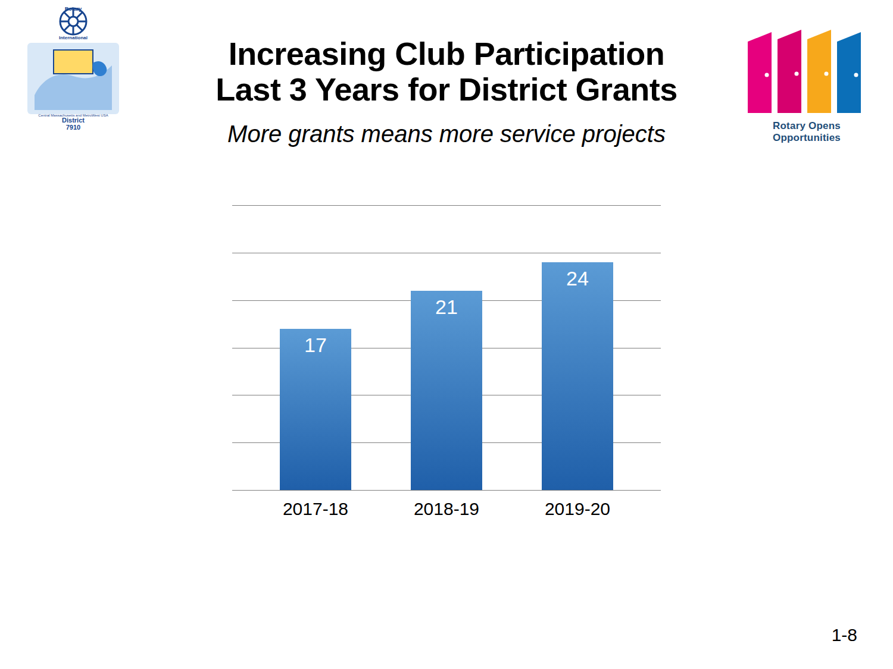Rotary International District 7910 Central Massachusetts and MetroWest USA
Rotary Opens Opportunities
Increasing Club ParticipationLast 3 Years for District Grants
More grants means more service projects
17
21
24
2017-18 2018-19 2019-20
1-8